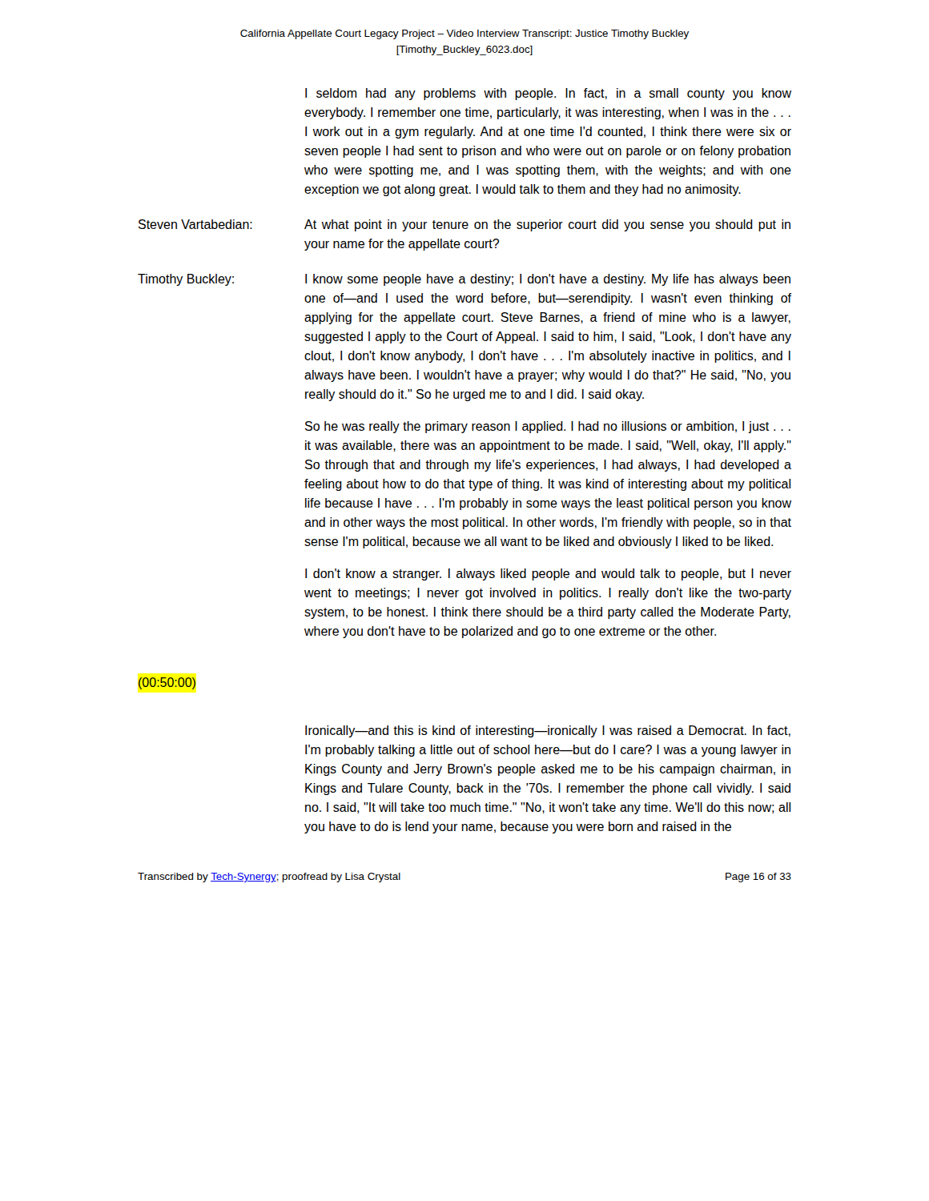California Appellate Court Legacy Project – Video Interview Transcript: Justice Timothy Buckley
[Timothy_Buckley_6023.doc]
I seldom had any problems with people. In fact, in a small county you know everybody. I remember one time, particularly, it was interesting, when I was in the . . . I work out in a gym regularly. And at one time I'd counted, I think there were six or seven people I had sent to prison and who were out on parole or on felony probation who were spotting me, and I was spotting them, with the weights; and with one exception we got along great. I would talk to them and they had no animosity.
Steven Vartabedian:
At what point in your tenure on the superior court did you sense you should put in your name for the appellate court?
Timothy Buckley:
I know some people have a destiny; I don't have a destiny. My life has always been one of—and I used the word before, but—serendipity. I wasn't even thinking of applying for the appellate court. Steve Barnes, a friend of mine who is a lawyer, suggested I apply to the Court of Appeal. I said to him, I said, "Look, I don't have any clout, I don't know anybody, I don't have . . . I'm absolutely inactive in politics, and I always have been. I wouldn't have a prayer; why would I do that?" He said, "No, you really should do it." So he urged me to and I did. I said okay.
So he was really the primary reason I applied. I had no illusions or ambition, I just . . . it was available, there was an appointment to be made. I said, "Well, okay, I'll apply." So through that and through my life's experiences, I had always, I had developed a feeling about how to do that type of thing. It was kind of interesting about my political life because I have . . . I'm probably in some ways the least political person you know and in other ways the most political. In other words, I'm friendly with people, so in that sense I'm political, because we all want to be liked and obviously I liked to be liked.
I don't know a stranger. I always liked people and would talk to people, but I never went to meetings; I never got involved in politics. I really don't like the two-party system, to be honest. I think there should be a third party called the Moderate Party, where you don't have to be polarized and go to one extreme or the other.
(00:50:00)
Ironically—and this is kind of interesting—ironically I was raised a Democrat. In fact, I'm probably talking a little out of school here—but do I care? I was a young lawyer in Kings County and Jerry Brown's people asked me to be his campaign chairman, in Kings and Tulare County, back in the '70s. I remember the phone call vividly. I said no. I said, "It will take too much time." "No, it won't take any time. We'll do this now; all you have to do is lend your name, because you were born and raised in the
Transcribed by Tech-Synergy; proofread by Lisa Crystal
Page 16 of 33